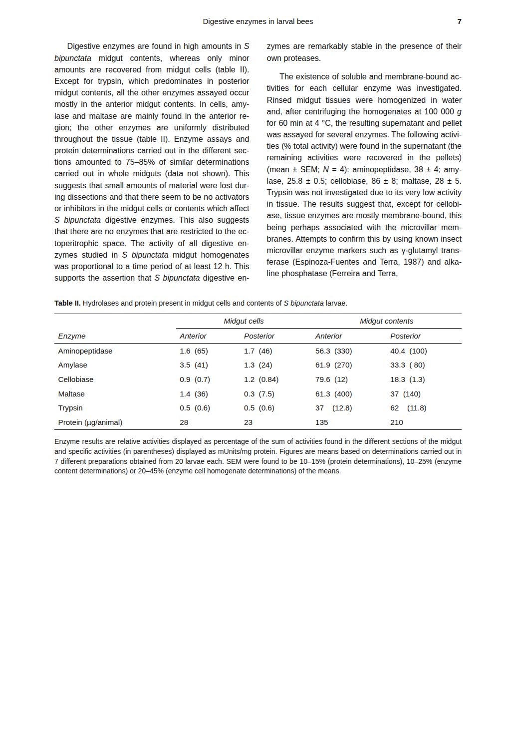Digestive enzymes in larval bees 7
Digestive enzymes are found in high amounts in S bipunctata midgut contents, whereas only minor amounts are recovered from midgut cells (table II). Except for trypsin, which predominates in posterior midgut contents, all the other enzymes assayed occur mostly in the anterior midgut contents. In cells, amylase and maltase are mainly found in the anterior region; the other enzymes are uniformly distributed throughout the tissue (table II). Enzyme assays and protein determinations carried out in the different sections amounted to 75–85% of similar determinations carried out in whole midguts (data not shown). This suggests that small amounts of material were lost during dissections and that there seem to be no activators or inhibitors in the midgut cells or contents which affect S bipunctata digestive enzymes. This also suggests that there are no enzymes that are restricted to the ectoperitrophic space. The activity of all digestive enzymes studied in S bipunctata midgut homogenates was proportional to a time period of at least 12 h. This supports the assertion that S bipunctata digestive enzymes are remarkably stable in the presence of their own proteases.
The existence of soluble and membrane-bound activities for each cellular enzyme was investigated. Rinsed midgut tissues were homogenized in water and, after centrifuging the homogenates at 100 000 g for 60 min at 4 °C, the resulting supernatant and pellet was assayed for several enzymes. The following activities (% total activity) were found in the supernatant (the remaining activities were recovered in the pellets) (mean ± SEM; N = 4): aminopeptidase, 38 ± 4; amylase, 25.8 ± 0.5; cellobiase, 86 ± 8; maltase, 28 ± 5. Trypsin was not investigated due to its very low activity in tissue. The results suggest that, except for cellobiase, tissue enzymes are mostly membrane-bound, this being perhaps associated with the microvillar membranes. Attempts to confirm this by using known insect microvillar enzyme markers such as γ-glutamyl transferase (Espinoza-Fuentes and Terra, 1987) and alkaline phosphatase (Ferreira and Terra,
Table II. Hydrolases and protein present in midgut cells and contents of S bipunctata larvae.
| | Midgut cells | Midgut contents |
| --- | --- | --- |
| Enzyme | Anterior | Posterior | Anterior | Posterior |
| Aminopeptidase | 1.6 (65) | 1.7 (46) | 56.3 (330) | 40.4 (100) |
| Amylase | 3.5 (41) | 1.3 (24) | 61.9 (270) | 33.3 ( 80) |
| Cellobiase | 0.9 (0.7) | 1.2 (0.84) | 79.6 (12) | 18.3 (1.3) |
| Maltase | 1.4 (36) | 0.3 (7.5) | 61.3 (400) | 37 (140) |
| Trypsin | 0.5 (0.6) | 0.5 (0.6) | 37 (12.8) | 62 (11.8) |
| Protein (µg/animal) | 28 | 23 | 135 | 210 |
Enzyme results are relative activities displayed as percentage of the sum of activities found in the different sections of the midgut and specific activities (in parentheses) displayed as mUnits/mg protein. Figures are means based on determinations carried out in 7 different preparations obtained from 20 larvae each. SEM were found to be 10–15% (protein determinations), 10–25% (enzyme content determinations) or 20–45% (enzyme cell homogenate determinations) of the means.